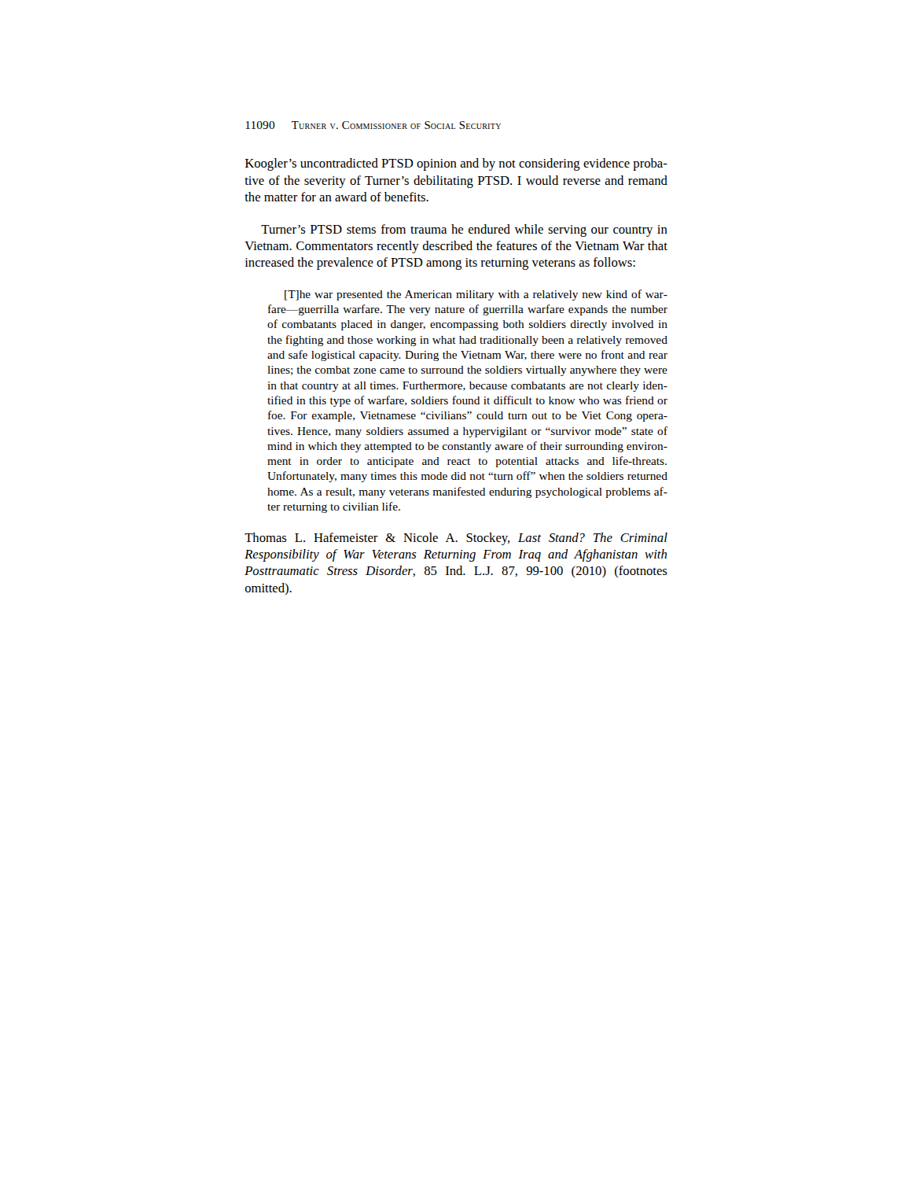11090 Turner v. Commissioner of Social Security
Koogler’s uncontradicted PTSD opinion and by not considering evidence probative of the severity of Turner’s debilitating PTSD. I would reverse and remand the matter for an award of benefits.
Turner’s PTSD stems from trauma he endured while serving our country in Vietnam. Commentators recently described the features of the Vietnam War that increased the prevalence of PTSD among its returning veterans as follows:
[T]he war presented the American military with a relatively new kind of warfare—guerrilla warfare. The very nature of guerrilla warfare expands the number of combatants placed in danger, encompassing both soldiers directly involved in the fighting and those working in what had traditionally been a relatively removed and safe logistical capacity. During the Vietnam War, there were no front and rear lines; the combat zone came to surround the soldiers virtually anywhere they were in that country at all times. Furthermore, because combatants are not clearly identified in this type of warfare, soldiers found it difficult to know who was friend or foe. For example, Vietnamese “civilians” could turn out to be Viet Cong operatives. Hence, many soldiers assumed a hypervigilant or “survivor mode” state of mind in which they attempted to be constantly aware of their surrounding environment in order to anticipate and react to potential attacks and life-threats. Unfortunately, many times this mode did not “turn off” when the soldiers returned home. As a result, many veterans manifested enduring psychological problems after returning to civilian life.
Thomas L. Hafemeister & Nicole A. Stockey, Last Stand? The Criminal Responsibility of War Veterans Returning From Iraq and Afghanistan with Posttraumatic Stress Disorder, 85 Ind. L.J. 87, 99-100 (2010) (footnotes omitted).